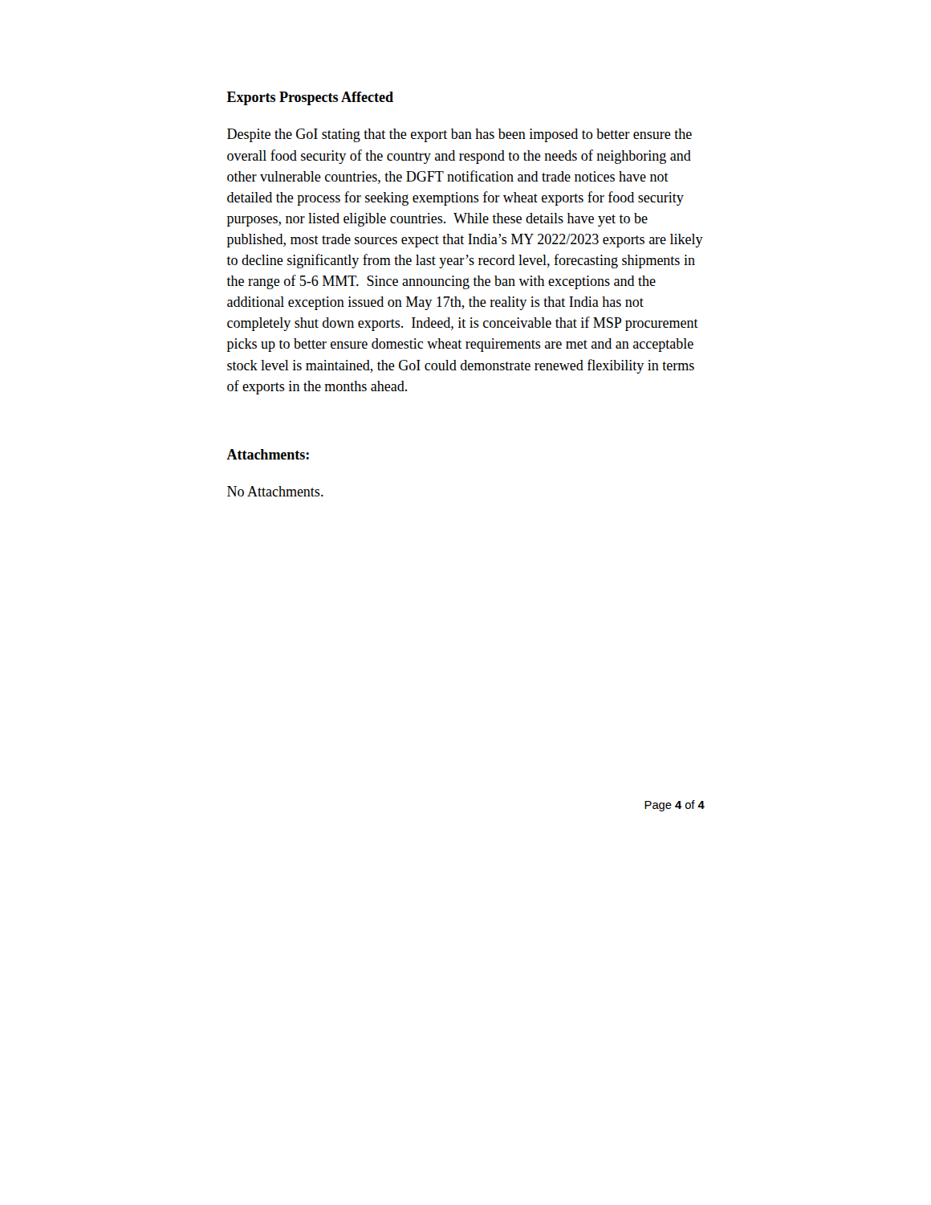Exports Prospects Affected
Despite the GoI stating that the export ban has been imposed to better ensure the overall food security of the country and respond to the needs of neighboring and other vulnerable countries, the DGFT notification and trade notices have not detailed the process for seeking exemptions for wheat exports for food security purposes, nor listed eligible countries. While these details have yet to be published, most trade sources expect that India’s MY 2022/2023 exports are likely to decline significantly from the last year’s record level, forecasting shipments in the range of 5-6 MMT. Since announcing the ban with exceptions and the additional exception issued on May 17th, the reality is that India has not completely shut down exports. Indeed, it is conceivable that if MSP procurement picks up to better ensure domestic wheat requirements are met and an acceptable stock level is maintained, the GoI could demonstrate renewed flexibility in terms of exports in the months ahead.
Attachments:
No Attachments.
Page 4 of 4